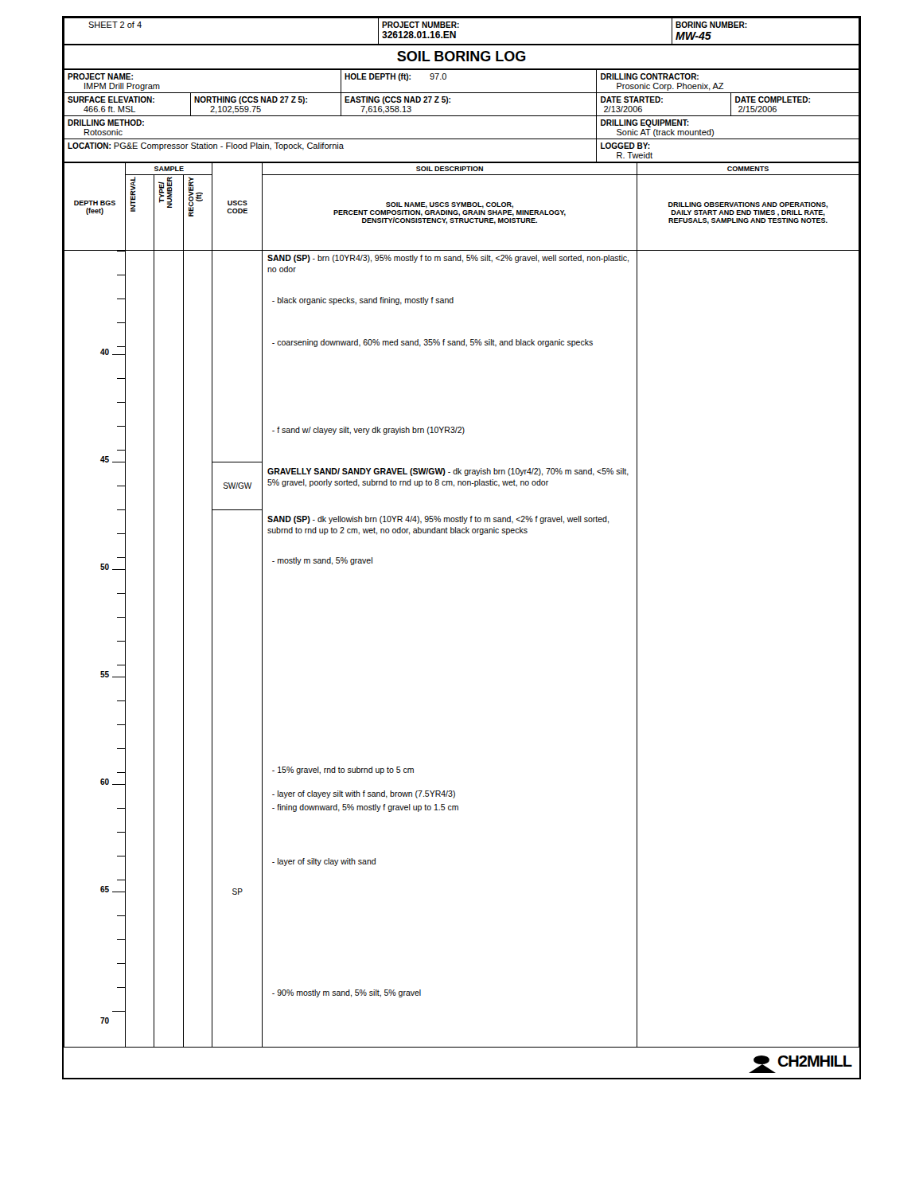| SHEET 2 of 4 | PROJECT NUMBER: 326128.01.16.EN | BORING NUMBER: MW-45 |
| SOIL BORING LOG |
| PROJECT NAME: IMPM Drill Program | HOLE DEPTH (ft): 97.0 | DRILLING CONTRACTOR: Prosonic Corp. Phoenix, AZ |
| SURFACE ELEVATION: 466.6 ft. MSL | NORTHING (CCS NAD 27 Z 5): 2,102,559.75 | EASTING (CCS NAD 27 Z 5): 7,616,358.13 | DATE STARTED: 2/13/2006 | DATE COMPLETED: 2/15/2006 |
| DRILLING METHOD: Rotosonic | DRILLING EQUIPMENT: Sonic AT (track mounted) |
| LOCATION: PG&E Compressor Station - Flood Plain, Topock, California | LOGGED BY: R. Tweidt |
| DEPTH BGS (feet) | SAMPLE | USCS CODE | SOIL DESCRIPTION | COMMENTS |
| INTERVAL | TYPE/ NUMBER | RECOVERY (ft) | SOIL NAME, USCS SYMBOL, COLOR, PERCENT COMPOSITION, GRADING, GRAIN SHAPE, MINERALOGY, DENSITY/CONSISTENCY, STRUCTURE, MOISTURE. | DRILLING OBSERVATIONS AND OPERATIONS, DAILY START AND END TIMES , DRILL RATE, REFUSALS, SAMPLING AND TESTING NOTES. |
| 40 45 50 55 60 65 70 | | | | SW/GW SP | SAND (SP) - brn (10YR4/3), 95% mostly f to m sand, 5% silt, <2% gravel, well sorted, non-plastic, no odor - black organic specks, sand fining, mostly f sand - coarsening downward, 60% med sand, 35% f sand, 5% silt, and black organic specks - f sand w/ clayey silt, very dk grayish brn (10YR3/2) GRAVELLY SAND/ SANDY GRAVEL (SW/GW) - dk grayish brn (10yr4/2), 70% m sand, <5% silt, 5% gravel, poorly sorted, subrnd to rnd up to 8 cm, non-plastic, wet, no odor SAND (SP) - dk yellowish brn (10YR 4/4), 95% mostly f to m sand, <2% f gravel, well sorted, subrnd to rnd up to 2 cm, wet, no odor, abundant black organic specks - mostly m sand, 5% gravel - 15% gravel, rnd to subrnd up to 5 cm - layer of clayey silt with f sand, brown (7.5YR4/3) - fining downward, 5% mostly f gravel up to 1.5 cm - layer of silty clay with sand - 90% mostly m sand, 5% silt, 5% gravel | |
CH2MHILL